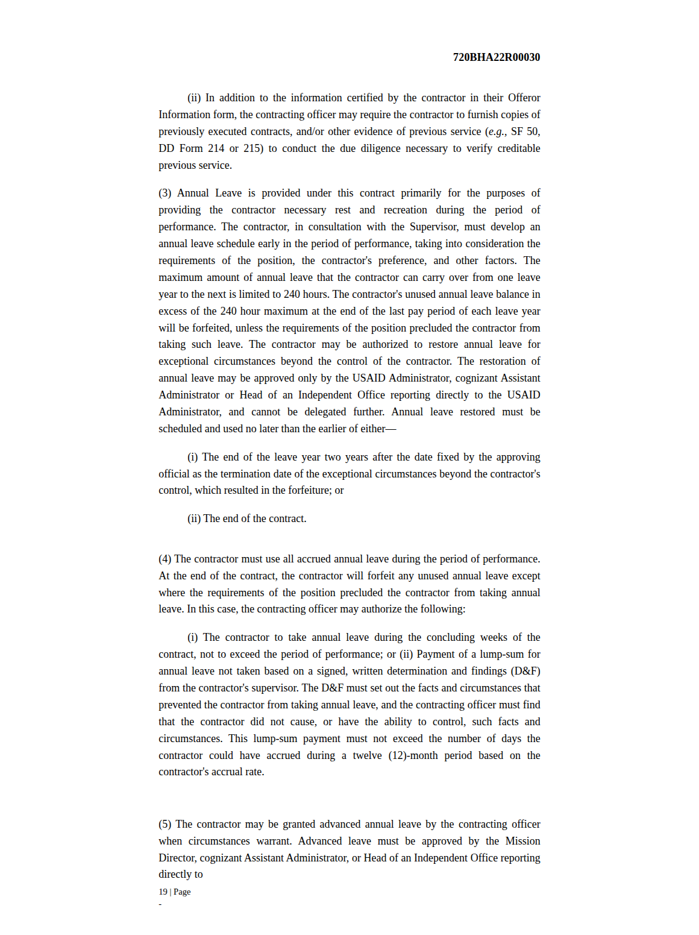720BHA22R00030
(ii) In addition to the information certified by the contractor in their Offeror Information form, the contracting officer may require the contractor to furnish copies of previously executed contracts, and/or other evidence of previous service (e.g., SF 50, DD Form 214 or 215) to conduct the due diligence necessary to verify creditable previous service.
(3) Annual Leave is provided under this contract primarily for the purposes of providing the contractor necessary rest and recreation during the period of performance. The contractor, in consultation with the Supervisor, must develop an annual leave schedule early in the period of performance, taking into consideration the requirements of the position, the contractor's preference, and other factors. The maximum amount of annual leave that the contractor can carry over from one leave year to the next is limited to 240 hours. The contractor's unused annual leave balance in excess of the 240 hour maximum at the end of the last pay period of each leave year will be forfeited, unless the requirements of the position precluded the contractor from taking such leave. The contractor may be authorized to restore annual leave for exceptional circumstances beyond the control of the contractor. The restoration of annual leave may be approved only by the USAID Administrator, cognizant Assistant Administrator or Head of an Independent Office reporting directly to the USAID Administrator, and cannot be delegated further. Annual leave restored must be scheduled and used no later than the earlier of either—
(i) The end of the leave year two years after the date fixed by the approving official as the termination date of the exceptional circumstances beyond the contractor's control, which resulted in the forfeiture; or
(ii) The end of the contract.
(4) The contractor must use all accrued annual leave during the period of performance. At the end of the contract, the contractor will forfeit any unused annual leave except where the requirements of the position precluded the contractor from taking annual leave. In this case, the contracting officer may authorize the following:
(i) The contractor to take annual leave during the concluding weeks of the contract, not to exceed the period of performance; or (ii) Payment of a lump-sum for annual leave not taken based on a signed, written determination and findings (D&F) from the contractor's supervisor. The D&F must set out the facts and circumstances that prevented the contractor from taking annual leave, and the contracting officer must find that the contractor did not cause, or have the ability to control, such facts and circumstances. This lump-sum payment must not exceed the number of days the contractor could have accrued during a twelve (12)-month period based on the contractor's accrual rate.
(5) The contractor may be granted advanced annual leave by the contracting officer when circumstances warrant. Advanced leave must be approved by the Mission Director, cognizant Assistant Administrator, or Head of an Independent Office reporting directly to
19 | Page -